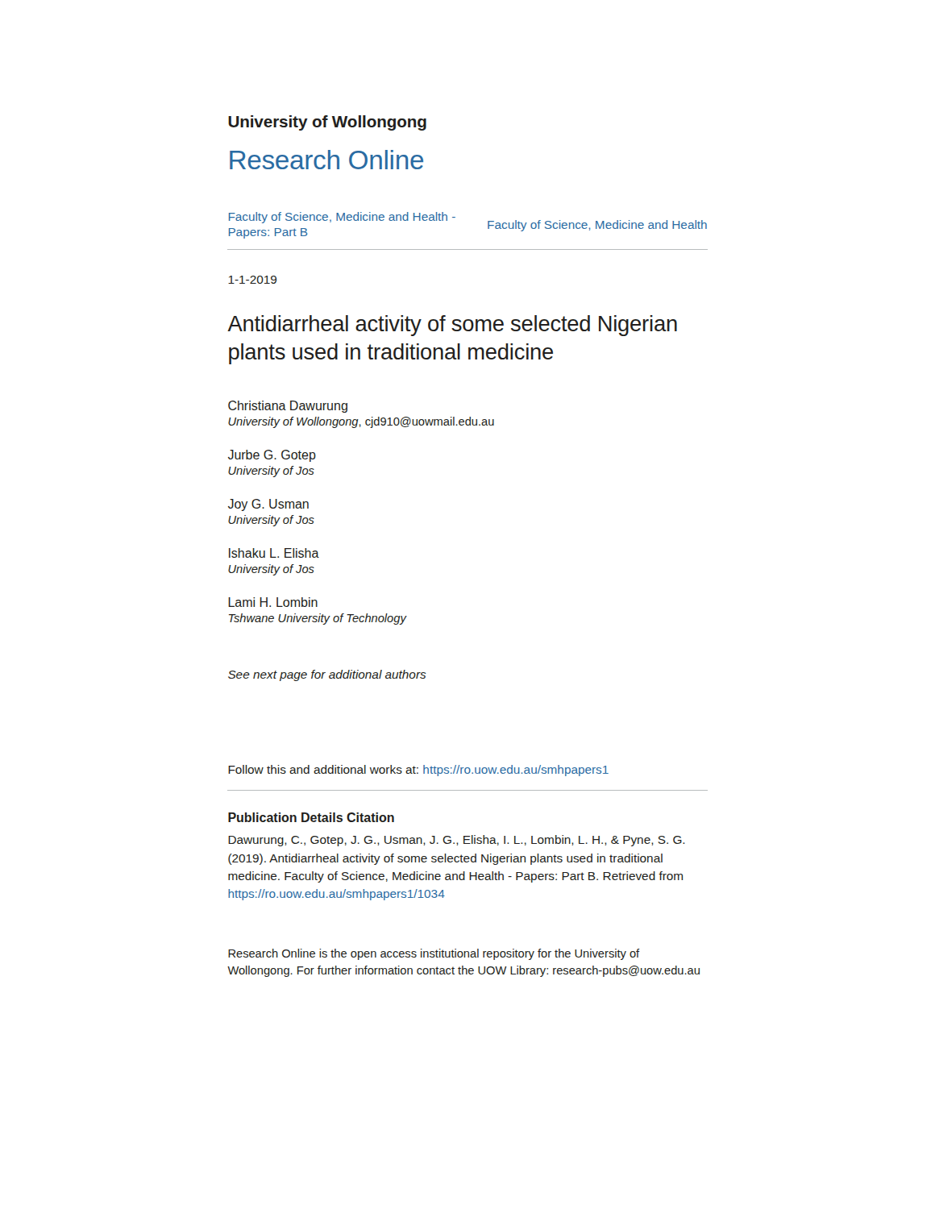University of Wollongong
Research Online
Faculty of Science, Medicine and Health -
Papers: Part B
Faculty of Science, Medicine and Health
1-1-2019
Antidiarrheal activity of some selected Nigerian plants used in traditional medicine
Christiana Dawurung
University of Wollongong, cjd910@uowmail.edu.au
Jurbe G. Gotep
University of Jos
Joy G. Usman
University of Jos
Ishaku L. Elisha
University of Jos
Lami H. Lombin
Tshwane University of Technology
See next page for additional authors
Follow this and additional works at: https://ro.uow.edu.au/smhpapers1
Publication Details Citation
Dawurung, C., Gotep, J. G., Usman, J. G., Elisha, I. L., Lombin, L. H., & Pyne, S. G. (2019). Antidiarrheal activity of some selected Nigerian plants used in traditional medicine. Faculty of Science, Medicine and Health - Papers: Part B. Retrieved from https://ro.uow.edu.au/smhpapers1/1034
Research Online is the open access institutional repository for the University of Wollongong. For further information contact the UOW Library: research-pubs@uow.edu.au